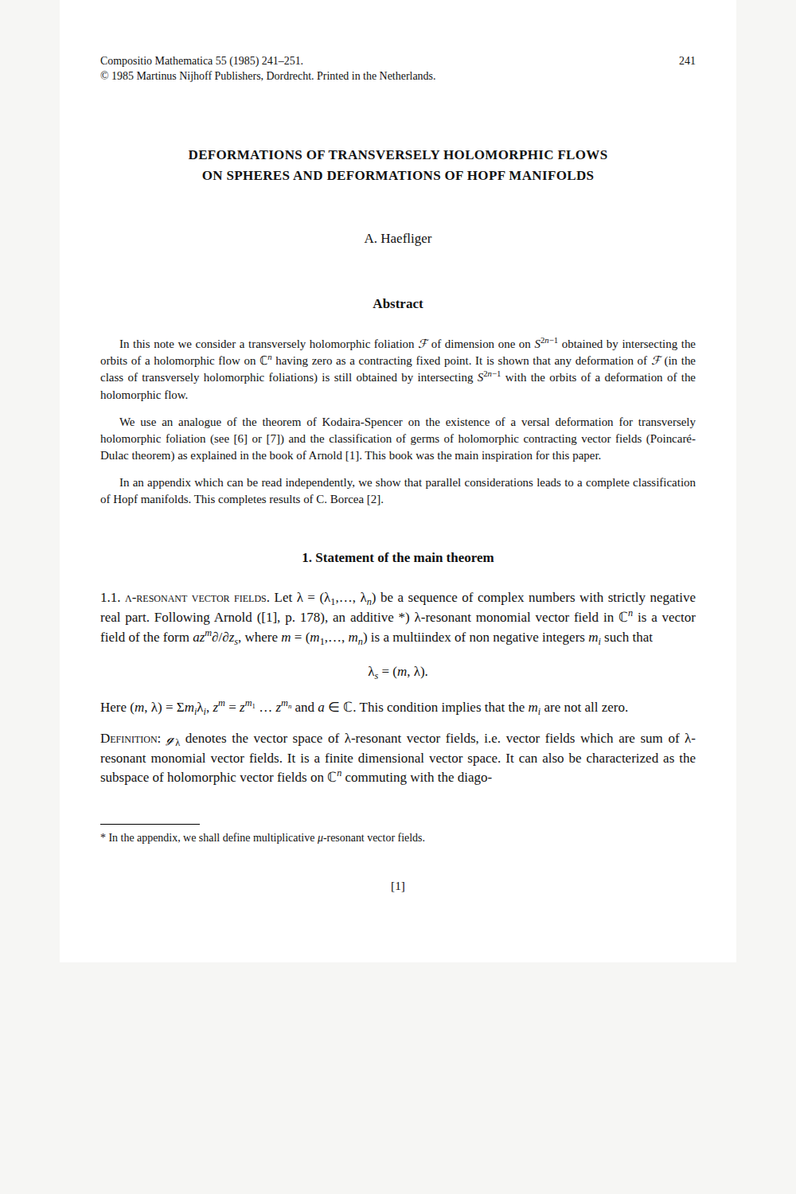241 Compositio Mathematica 55 (1985) 241–251. © 1985 Martinus Nijhoff Publishers, Dordrecht. Printed in the Netherlands.
Deformations of transversely holomorphic flows
on spheres and deformations of Hopf manifolds
A. Haefliger
Abstract
In this note we consider a transversely holomorphic foliation ℱ of dimension one on S2n−1 obtained by intersecting the orbits of a holomorphic flow on ℂn having zero as a contracting fixed point. It is shown that any deformation of ℱ (in the class of transversely holomorphic foliations) is still obtained by intersecting S2n−1 with the orbits of a deformation of the holomorphic flow.
We use an analogue of the theorem of Kodaira-Spencer on the existence of a versal deformation for transversely holomorphic foliation (see [6] or [7]) and the classification of germs of holomorphic contracting vector fields (Poincaré-Dulac theorem) as explained in the book of Arnold [1]. This book was the main inspiration for this paper.
In an appendix which can be read independently, we show that parallel considerations leads to a complete classification of Hopf manifolds. This completes results of C. Borcea [2].
1. Statement of the main theorem
1.1. λ-resonant vector fields. Let λ = (λ1,…, λn) be a sequence of complex numbers with strictly negative real part. Following Arnold ([1], p. 178), an additive *) λ-resonant monomial vector field in ℂn is a vector field of the form azm∂/∂zs, where m = (m1,…, mn) is a multiindex of non negative integers mi such that
λs = (m, λ).
Here (m, λ) = Σmiλi, zm = zm1 … zmn and a ∈ ℂ. This condition implies that the mi are not all zero.
Definition: ℊλ denotes the vector space of λ-resonant vector fields, i.e. vector fields which are sum of λ-resonant monomial vector fields. It is a finite dimensional vector space. It can also be characterized as the subspace of holomorphic vector fields on ℂn commuting with the diago-
* In the appendix, we shall define multiplicative μ-resonant vector fields.
[1]